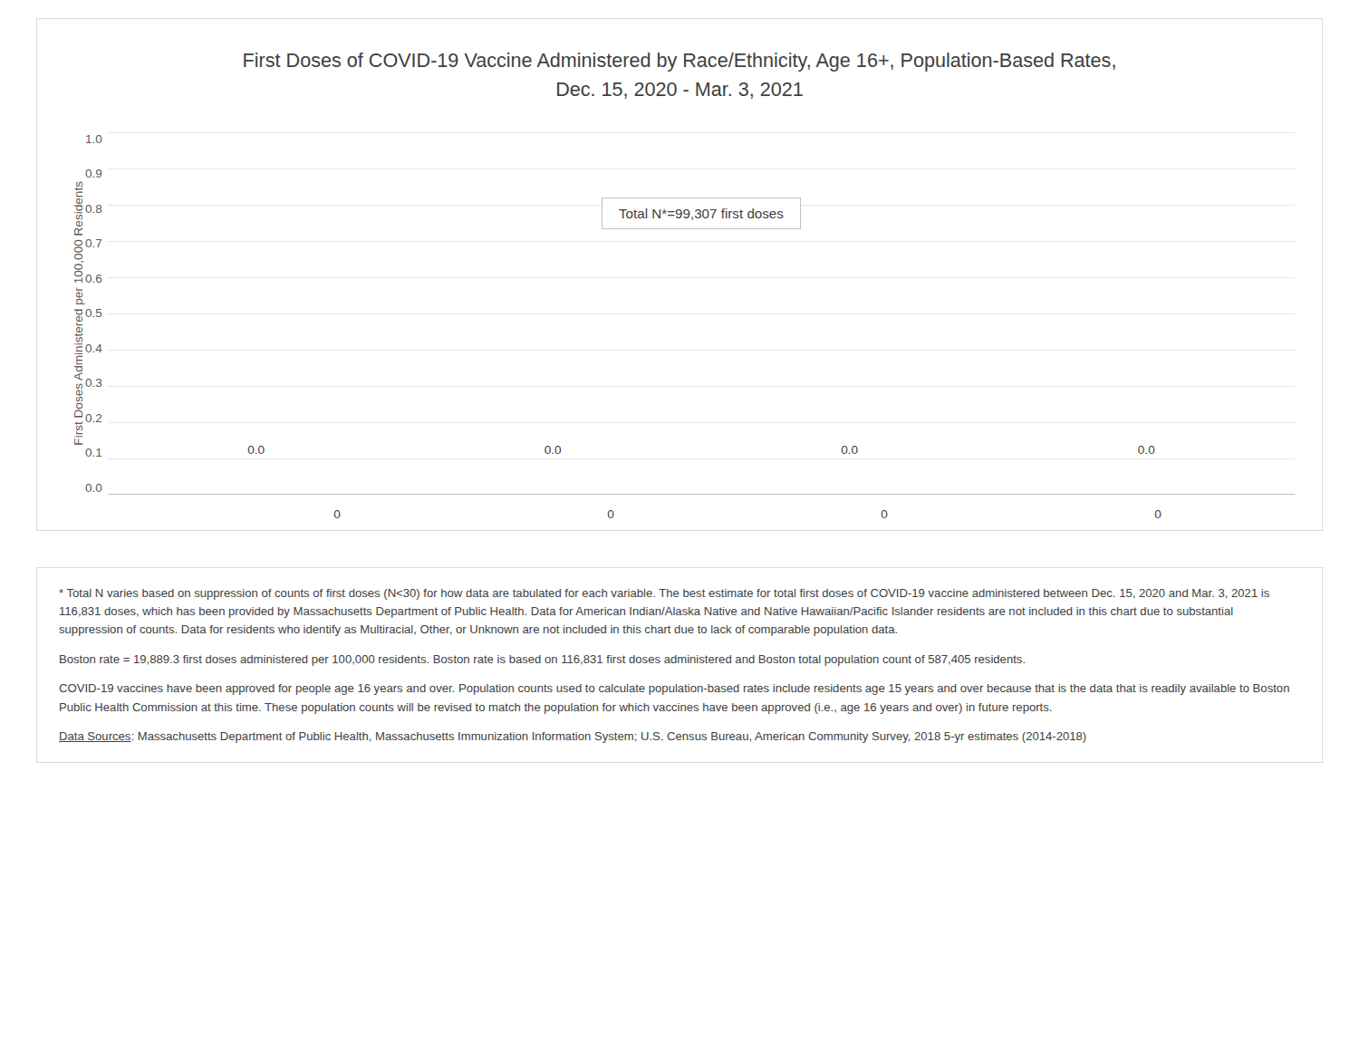First Doses of COVID-19 Vaccine Administered by Race/Ethnicity, Age 16+, Population-Based Rates,
Dec. 15, 2020 - Mar. 3, 2021
First Doses Administered per 100,000 Residents
1.0 0.9 0.8 0.7 0.6 0.5 0.4 0.3 0.2 0.1 0.0
Total N*=99,307 first doses
0.0 0.0 0.0 0.0
0 0 0 0
* Total N varies based on suppression of counts of first doses (N<30) for how data are tabulated for each variable. The best estimate for total first doses of COVID-19 vaccine administered between Dec. 15, 2020 and Mar. 3, 2021 is 116,831 doses, which has been provided by Massachusetts Department of Public Health. Data for American Indian/Alaska Native and Native Hawaiian/Pacific Islander residents are not included in this chart due to substantial suppression of counts. Data for residents who identify as Multiracial, Other, or Unknown are not included in this chart due to lack of comparable population data.
Boston rate = 19,889.3 first doses administered per 100,000 residents. Boston rate is based on 116,831 first doses administered and Boston total population count of 587,405 residents.
COVID-19 vaccines have been approved for people age 16 years and over. Population counts used to calculate population-based rates include residents age 15 years and over because that is the data that is readily available to Boston Public Health Commission at this time. These population counts will be revised to match the population for which vaccines have been approved (i.e., age 16 years and over) in future reports.
Data Sources: Massachusetts Department of Public Health, Massachusetts Immunization Information System; U.S. Census Bureau, American Community Survey, 2018 5-yr estimates (2014-2018)